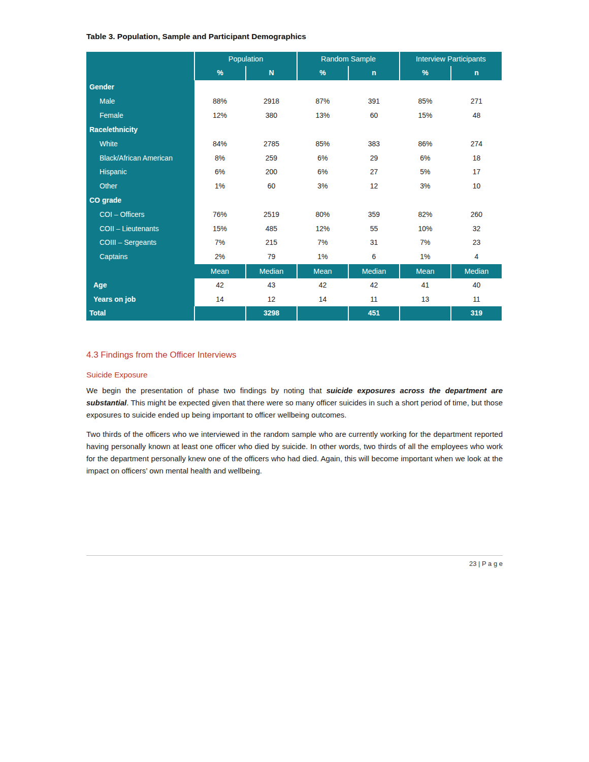Table 3. Population, Sample and Participant Demographics
| | Population | Random Sample | Interview Participants |
| --- | --- | --- | --- |
| | % | N | % | n | % | n |
| Gender | | | | | | |
| Male | 88% | 2918 | 87% | 391 | 85% | 271 |
| Female | 12% | 380 | 13% | 60 | 15% | 48 |
| Race/ethnicity | | | | | | |
| White | 84% | 2785 | 85% | 383 | 86% | 274 |
| Black/African American | 8% | 259 | 6% | 29 | 6% | 18 |
| Hispanic | 6% | 200 | 6% | 27 | 5% | 17 |
| Other | 1% | 60 | 3% | 12 | 3% | 10 |
| CO grade | | | | | | |
| COI – Officers | 76% | 2519 | 80% | 359 | 82% | 260 |
| COII – Lieutenants | 15% | 485 | 12% | 55 | 10% | 32 |
| COIII – Sergeants | 7% | 215 | 7% | 31 | 7% | 23 |
| Captains | 2% | 79 | 1% | 6 | 1% | 4 |
| | Mean | Median | Mean | Median | Mean | Median |
| Age | 42 | 43 | 42 | 42 | 41 | 40 |
| Years on job | 14 | 12 | 14 | 11 | 13 | 11 |
| Total | | 3298 | | 451 | | 319 |
4.3 Findings from the Officer Interviews
Suicide Exposure
We begin the presentation of phase two findings by noting that suicide exposures across the department are substantial. This might be expected given that there were so many officer suicides in such a short period of time, but those exposures to suicide ended up being important to officer wellbeing outcomes.
Two thirds of the officers who we interviewed in the random sample who are currently working for the department reported having personally known at least one officer who died by suicide. In other words, two thirds of all the employees who work for the department personally knew one of the officers who had died. Again, this will become important when we look at the impact on officers’ own mental health and wellbeing.
23 | P a g e